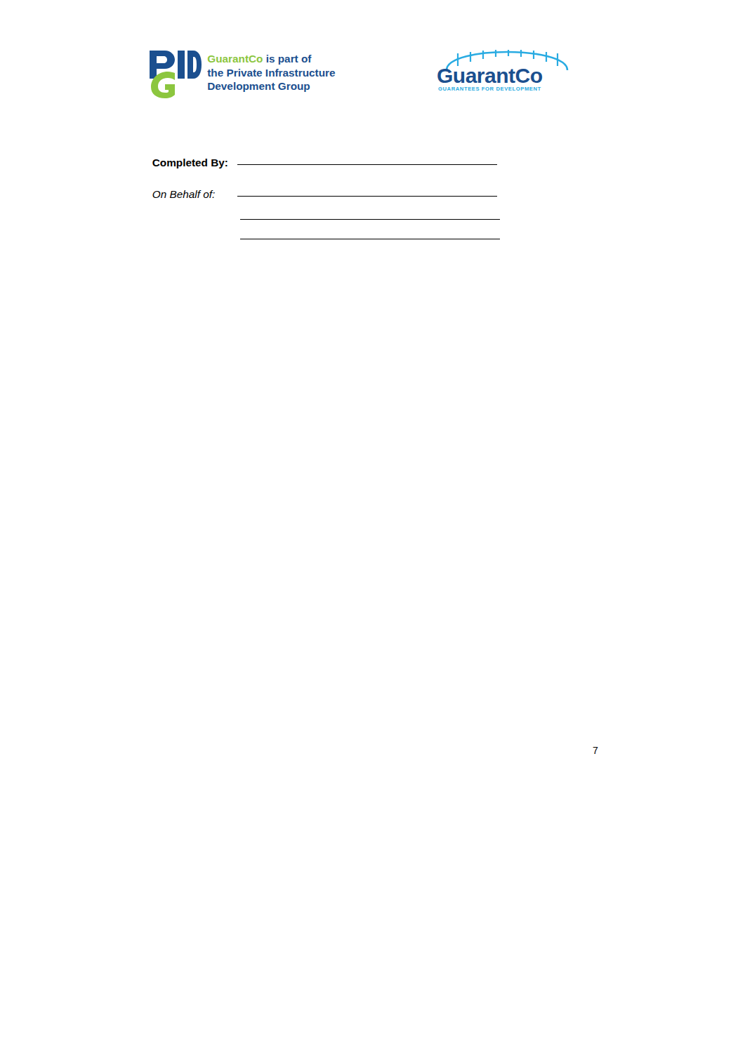GuarantCo is part of
the Private Infrastructure
Development Group
GuarantCo GUARANTEES FOR DEVELOPMENT
Completed By:
On Behalf of:
7